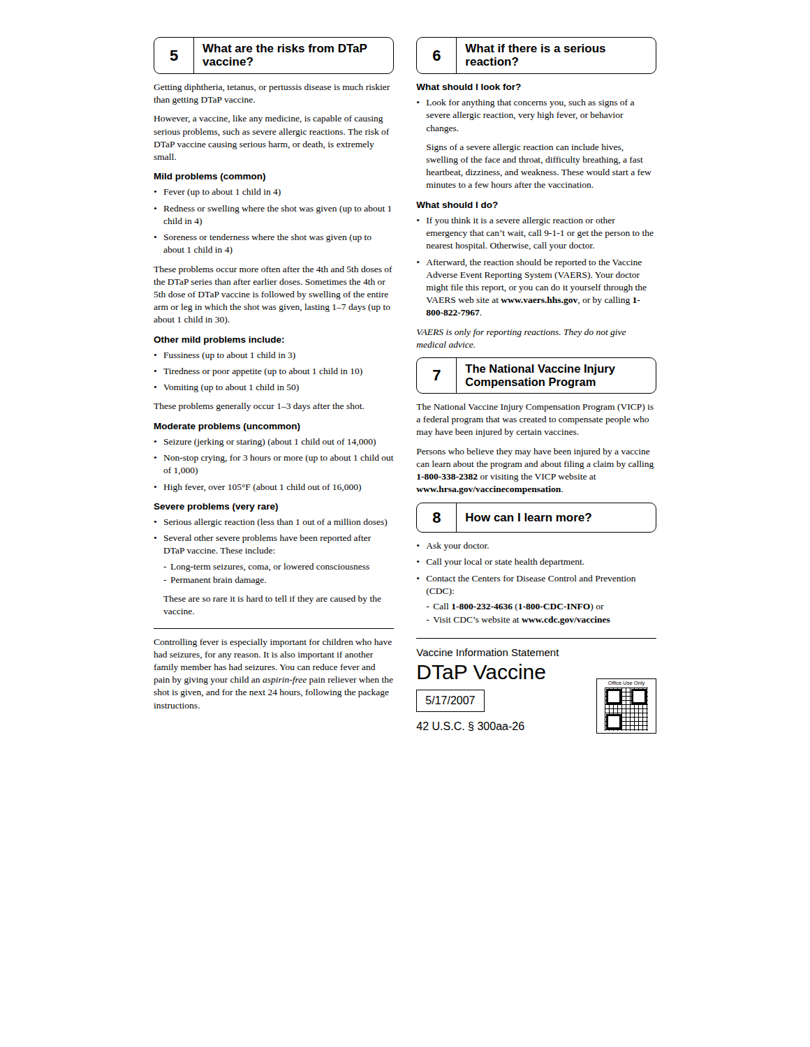5
What are the risks from DTaP vaccine?
Getting diphtheria, tetanus, or pertussis disease is much riskier than getting DTaP vaccine.
However, a vaccine, like any medicine, is capable of causing serious problems, such as severe allergic reactions. The risk of DTaP vaccine causing serious harm, or death, is extremely small.
Mild problems (common)
Fever (up to about 1 child in 4)
Redness or swelling where the shot was given (up to about 1 child in 4)
Soreness or tenderness where the shot was given (up to about 1 child in 4)
These problems occur more often after the 4th and 5th doses of the DTaP series than after earlier doses. Sometimes the 4th or 5th dose of DTaP vaccine is followed by swelling of the entire arm or leg in which the shot was given, lasting 1–7 days (up to about 1 child in 30).
Other mild problems include:
Fussiness (up to about 1 child in 3)
Tiredness or poor appetite (up to about 1 child in 10)
Vomiting (up to about 1 child in 50)
These problems generally occur 1–3 days after the shot.
Moderate problems (uncommon)
Seizure (jerking or staring) (about 1 child out of 14,000)
Non-stop crying, for 3 hours or more (up to about 1 child out of 1,000)
High fever, over 105°F (about 1 child out of 16,000)
Severe problems (very rare)
Serious allergic reaction (less than 1 out of a million doses)
Several other severe problems have been reported after DTaP vaccine. These include:
Long-term seizures, coma, or lowered consciousness
Permanent brain damage.
These are so rare it is hard to tell if they are caused by the vaccine.
Controlling fever is especially important for children who have had seizures, for any reason. It is also important if another family member has had seizures. You can reduce fever and pain by giving your child an aspirin-free pain reliever when the shot is given, and for the next 24 hours, following the package instructions.
6
What if there is a serious reaction?
What should I look for?
Look for anything that concerns you, such as signs of a severe allergic reaction, very high fever, or behavior changes.
Signs of a severe allergic reaction can include hives, swelling of the face and throat, difficulty breathing, a fast heartbeat, dizziness, and weakness. These would start a few minutes to a few hours after the vaccination.
What should I do?
If you think it is a severe allergic reaction or other emergency that can’t wait, call 9-1-1 or get the person to the nearest hospital. Otherwise, call your doctor.
Afterward, the reaction should be reported to the Vaccine Adverse Event Reporting System (VAERS). Your doctor might file this report, or you can do it yourself through the VAERS web site at www.vaers.hhs.gov, or by calling 1-800-822-7967.
VAERS is only for reporting reactions. They do not give medical advice.
7
The National Vaccine Injury Compensation Program
The National Vaccine Injury Compensation Program (VICP) is a federal program that was created to compensate people who may have been injured by certain vaccines.
Persons who believe they may have been injured by a vaccine can learn about the program and about filing a claim by calling 1-800-338-2382 or visiting the VICP website at www.hrsa.gov/vaccinecompensation.
8
How can I learn more?
Ask your doctor.
Call your local or state health department.
Contact the Centers for Disease Control and Prevention (CDC):
Call 1-800-232-4636 (1-800-CDC-INFO) or
Visit CDC’s website at www.cdc.gov/vaccines
Vaccine Information Statement
DTaP Vaccine
5/17/2007
42 U.S.C. § 300aa-26
Office Use Only